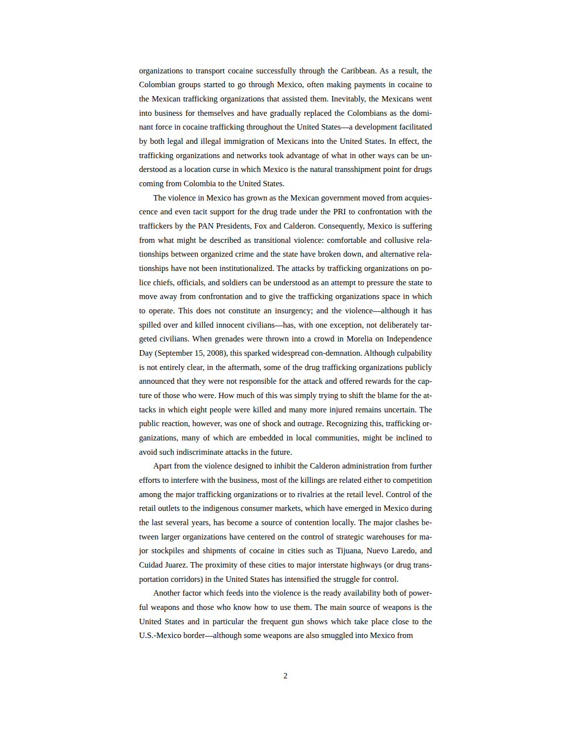organizations to transport cocaine successfully through the Caribbean. As a result, the Colombian groups started to go through Mexico, often making payments in cocaine to the Mexican trafficking organizations that assisted them. Inevitably, the Mexicans went into business for themselves and have gradually replaced the Colombians as the dominant force in cocaine trafficking throughout the United States—a development facilitated by both legal and illegal immigration of Mexicans into the United States. In effect, the trafficking organizations and networks took advantage of what in other ways can be understood as a location curse in which Mexico is the natural transshipment point for drugs coming from Colombia to the United States.
The violence in Mexico has grown as the Mexican government moved from acquiescence and even tacit support for the drug trade under the PRI to confrontation with the traffickers by the PAN Presidents, Fox and Calderon. Consequently, Mexico is suffering from what might be described as transitional violence: comfortable and collusive relationships between organized crime and the state have broken down, and alternative relationships have not been institutionalized. The attacks by trafficking organizations on police chiefs, officials, and soldiers can be understood as an attempt to pressure the state to move away from confrontation and to give the trafficking organizations space in which to operate. This does not constitute an insurgency; and the violence—although it has spilled over and killed innocent civilians—has, with one exception, not deliberately targeted civilians. When grenades were thrown into a crowd in Morelia on Independence Day (September 15, 2008), this sparked widespread con-demnation. Although culpability is not entirely clear, in the aftermath, some of the drug trafficking organizations publicly announced that they were not responsible for the attack and offered rewards for the capture of those who were. How much of this was simply trying to shift the blame for the attacks in which eight people were killed and many more injured remains uncertain. The public reaction, however, was one of shock and outrage. Recognizing this, trafficking organizations, many of which are embedded in local communities, might be inclined to avoid such indiscriminate attacks in the future.
Apart from the violence designed to inhibit the Calderon administration from further efforts to interfere with the business, most of the killings are related either to competition among the major trafficking organizations or to rivalries at the retail level. Control of the retail outlets to the indigenous consumer markets, which have emerged in Mexico during the last several years, has become a source of contention locally. The major clashes between larger organizations have centered on the control of strategic warehouses for major stockpiles and shipments of cocaine in cities such as Tijuana, Nuevo Laredo, and Cuidad Juarez. The proximity of these cities to major interstate highways (or drug transportation corridors) in the United States has intensified the struggle for control.
Another factor which feeds into the violence is the ready availability both of powerful weapons and those who know how to use them. The main source of weapons is the United States and in particular the frequent gun shows which take place close to the U.S.-Mexico border—although some weapons are also smuggled into Mexico from
2